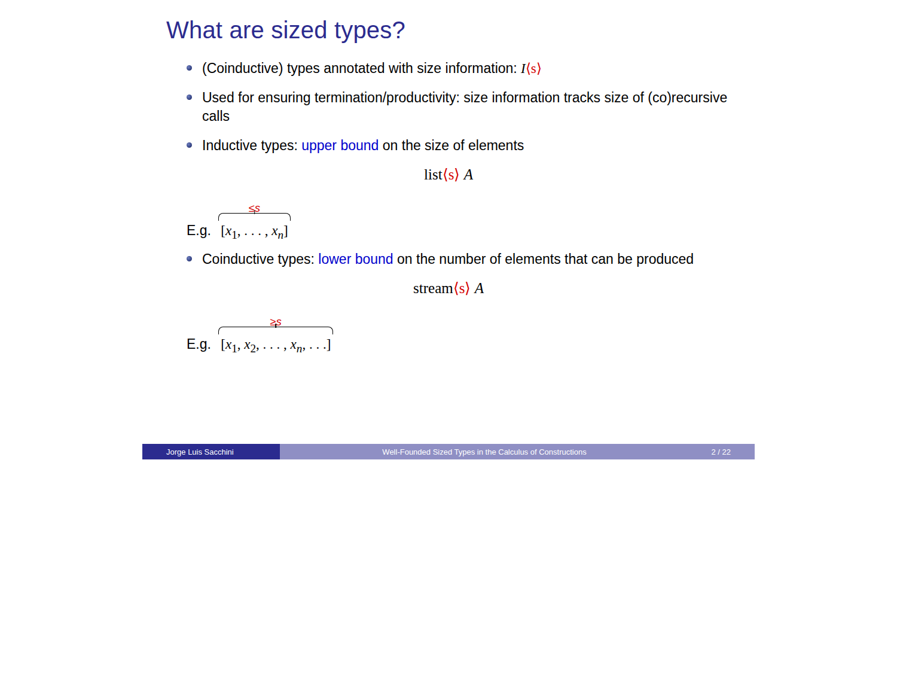What are sized types?
(Coinductive) types annotated with size information: I⟨s⟩
Used for ensuring termination/productivity: size information tracks size of (co)recursive calls
Inductive types: upper bound on the size of elements
list⟨s⟩ A
E.g. ≤s [x1, . . . , xn]
Coinductive types: lower bound on the number of elements that can be produced
stream⟨s⟩ A
E.g. ≥s [x1, x2, . . . , xn, . . .]
Jorge Luis Sacchini
Well-Founded Sized Types in the Calculus of Constructions
2 / 22